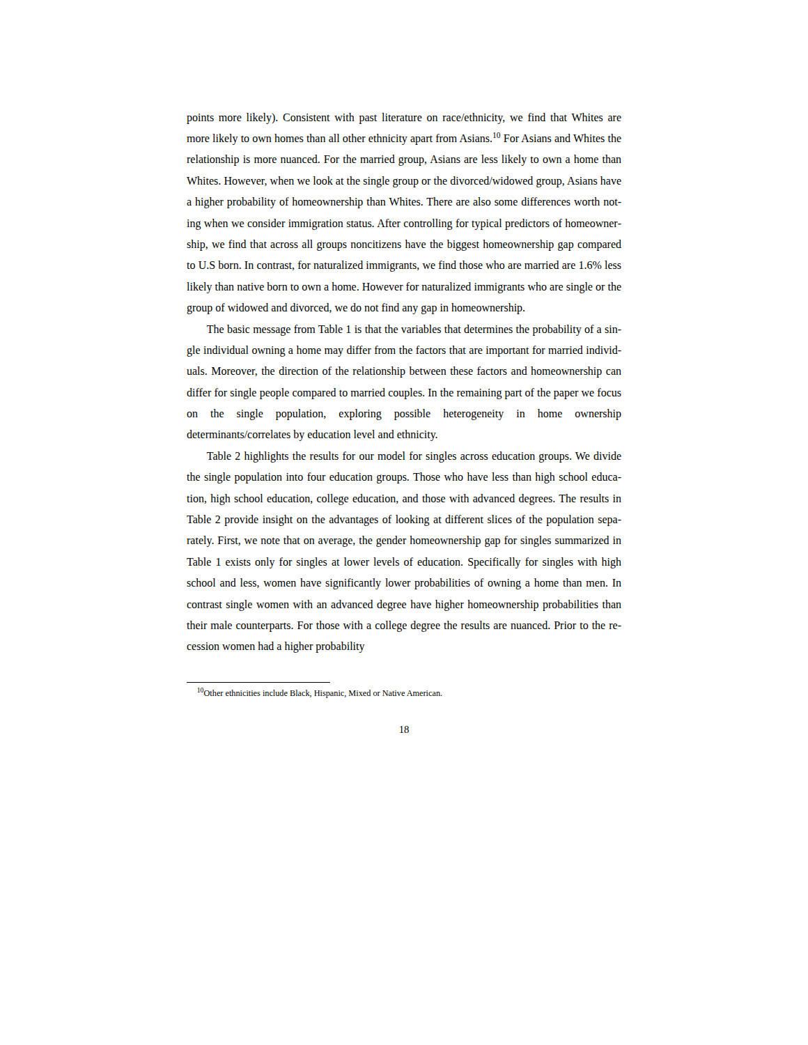points more likely). Consistent with past literature on race/ethnicity, we find that Whites are more likely to own homes than all other ethnicity apart from Asians.10 For Asians and Whites the relationship is more nuanced. For the married group, Asians are less likely to own a home than Whites. However, when we look at the single group or the divorced/widowed group, Asians have a higher probability of homeownership than Whites. There are also some differences worth noting when we consider immigration status. After controlling for typical predictors of homeownership, we find that across all groups noncitizens have the biggest homeownership gap compared to U.S born. In contrast, for naturalized immigrants, we find those who are married are 1.6% less likely than native born to own a home. However for naturalized immigrants who are single or the group of widowed and divorced, we do not find any gap in homeownership.
The basic message from Table 1 is that the variables that determines the probability of a single individual owning a home may differ from the factors that are important for married individuals. Moreover, the direction of the relationship between these factors and homeownership can differ for single people compared to married couples. In the remaining part of the paper we focus on the single population, exploring possible heterogeneity in home ownership determinants/correlates by education level and ethnicity.
Table 2 highlights the results for our model for singles across education groups. We divide the single population into four education groups. Those who have less than high school education, high school education, college education, and those with advanced degrees. The results in Table 2 provide insight on the advantages of looking at different slices of the population separately. First, we note that on average, the gender homeownership gap for singles summarized in Table 1 exists only for singles at lower levels of education. Specifically for singles with high school and less, women have significantly lower probabilities of owning a home than men. In contrast single women with an advanced degree have higher homeownership probabilities than their male counterparts. For those with a college degree the results are nuanced. Prior to the recession women had a higher probability
10Other ethnicities include Black, Hispanic, Mixed or Native American.
18